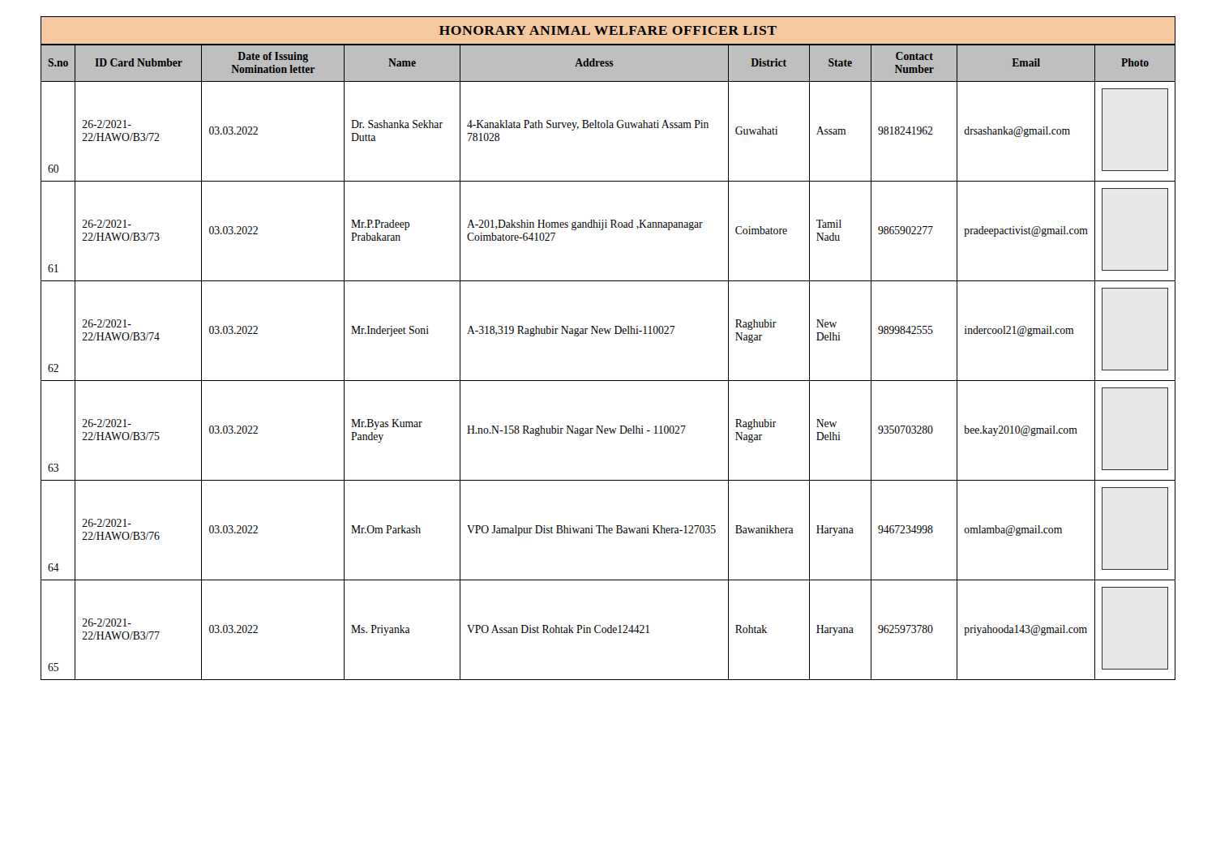HONORARY ANIMAL WELFARE OFFICER LIST
| S.no | ID Card Nubmber | Date of Issuing Nomination letter | Name | Address | District | State | Contact Number | Email | Photo |
| --- | --- | --- | --- | --- | --- | --- | --- | --- | --- |
| 60 | 26-2/2021-22/HAWO/B3/72 | 03.03.2022 | Dr. Sashanka Sekhar Dutta | 4-Kanaklata Path Survey, Beltola Guwahati Assam Pin 781028 | Guwahati | Assam | 9818241962 | drsashanka@gmail.com | |
| 61 | 26-2/2021-22/HAWO/B3/73 | 03.03.2022 | Mr.P.Pradeep Prabakaran | A-201,Dakshin Homes gandhiji Road ,Kannapanagar Coimbatore-641027 | Coimbatore | Tamil Nadu | 9865902277 | pradeepactivist@gmail.com | |
| 62 | 26-2/2021-22/HAWO/B3/74 | 03.03.2022 | Mr.Inderjeet Soni | A-318,319 Raghubir Nagar New Delhi-110027 | Raghubir Nagar | New Delhi | 9899842555 | indercool21@gmail.com | |
| 63 | 26-2/2021-22/HAWO/B3/75 | 03.03.2022 | Mr.Byas Kumar Pandey | H.no.N-158 Raghubir Nagar New Delhi - 110027 | Raghubir Nagar | New Delhi | 9350703280 | bee.kay2010@gmail.com | |
| 64 | 26-2/2021-22/HAWO/B3/76 | 03.03.2022 | Mr.Om Parkash | VPO Jamalpur Dist Bhiwani The Bawani Khera-127035 | Bawanikhera | Haryana | 9467234998 | omlamba@gmail.com | |
| 65 | 26-2/2021-22/HAWO/B3/77 | 03.03.2022 | Ms. Priyanka | VPO Assan Dist Rohtak Pin Code124421 | Rohtak | Haryana | 9625973780 | priyahooda143@gmail.com | |